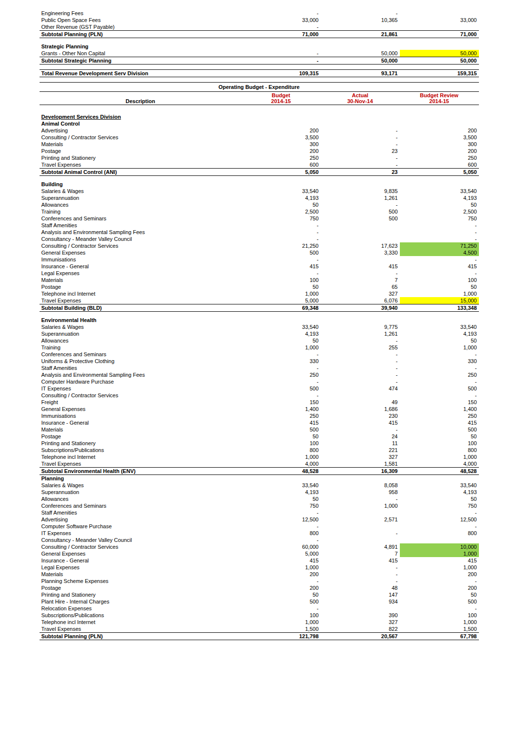| Engineering Fees | - | - | |
| Public Open Space Fees | 33,000 | 10,365 | 33,000 |
| Other Revenue (GST Payable) | - | | |
| Subtotal Planning (PLN) | 71,000 | 21,861 | 71,000 |
| Strategic Planning | | | |
| Grants - Other Non Capital | - | 50,000 | 50,000 |
| Subtotal Strategic Planning | - | 50,000 | 50,000 |
| Total Revenue Development Serv Division | 109,315 | 93,171 | 159,315 |
| Operating Budget - Expenditure |
| Description | Budget 2014-15 | Actual 30-Nov-14 | Budget Review 2014-15 |
| Development Services Division | | | |
| Animal Control | | | |
| Advertising | 200 | - | 200 |
| Consulting / Contractor Services | 3,500 | - | 3,500 |
| Materials | 300 | - | 300 |
| Postage | 200 | 23 | 200 |
| Printing and Stationery | 250 | - | 250 |
| Travel Expenses | 600 | - | 600 |
| Subtotal Animal Control (ANI) | 5,050 | 23 | 5,050 |
| Building | | | |
| Salaries & Wages | 33,540 | 9,835 | 33,540 |
| Superannuation | 4,193 | 1,261 | 4,193 |
| Allowances | 50 | - | 50 |
| Training | 2,500 | 500 | 2,500 |
| Conferences and Seminars | 750 | 500 | 750 |
| Staff Amenities | - | | - |
| Analysis and Environmental Sampling Fees | - | | - |
| Consultancy - Meander Valley Council | - | | - |
| Consulting / Contractor Services | 21,250 | 17,623 | 71,250 |
| General Expenses | 500 | 3,330 | 4,500 |
| Immunisations | - | | - |
| Insurance - General | 415 | 415 | 415 |
| Legal Expenses | - | - | - |
| Materials | 100 | 7 | 100 |
| Postage | 50 | 65 | 50 |
| Telephone incl Internet | 1,000 | 327 | 1,000 |
| Travel Expenses | 5,000 | 6,076 | 15,000 |
| Subtotal Building (BLD) | 69,348 | 39,940 | 133,348 |
| Environmental Health | | | |
| Salaries & Wages | 33,540 | 9,775 | 33,540 |
| Superannuation | 4,193 | 1,261 | 4,193 |
| Allowances | 50 | - | 50 |
| Training | 1,000 | 255 | 1,000 |
| Conferences and Seminars | - | - | - |
| Uniforms & Protective Clothing | 330 | - | 330 |
| Staff Amenities | - | - | - |
| Analysis and Environmental Sampling Fees | 250 | - | 250 |
| Computer Hardware Purchase | - | - | - |
| IT Expenses | 500 | 474 | 500 |
| Consulting / Contractor Services | - | | - |
| Freight | 150 | 49 | 150 |
| General Expenses | 1,400 | 1,686 | 1,400 |
| Immunisations | 250 | 230 | 250 |
| Insurance - General | 415 | 415 | 415 |
| Materials | 500 | - | 500 |
| Postage | 50 | 24 | 50 |
| Printing and Stationery | 100 | 11 | 100 |
| Subscriptions/Publications | 800 | 221 | 800 |
| Telephone incl Internet | 1,000 | 327 | 1,000 |
| Travel Expenses | 4,000 | 1,581 | 4,000 |
| Subtotal Environmental Health (ENV) | 48,528 | 16,309 | 48,528 |
| Planning | | | |
| Salaries & Wages | 33,540 | 8,058 | 33,540 |
| Superannuation | 4,193 | 958 | 4,193 |
| Allowances | 50 | - | 50 |
| Conferences and Seminars | 750 | 1,000 | 750 |
| Staff Amenities | - | | - |
| Advertising | 12,500 | 2,571 | 12,500 |
| Computer Software Purchase | - | | - |
| IT Expenses | 800 | - | 800 |
| Consultancy - Meander Valley Council | - | | |
| Consulting / Contractor Services | 60,000 | 4,891 | 10,000 |
| General Expenses | 5,000 | 7 | 1,000 |
| Insurance - General | 415 | 415 | 415 |
| Legal Expenses | 1,000 | - | 1,000 |
| Materials | 200 | - | 200 |
| Planning Scheme Expenses | - | - | - |
| Postage | 200 | 48 | 200 |
| Printing and Stationery | 50 | 147 | 50 |
| Plant Hire - Internal Charges | 500 | 934 | 500 |
| Relocation Expenses | - | | - |
| Subscriptions/Publications | 100 | 390 | 100 |
| Telephone incl Internet | 1,000 | 327 | 1,000 |
| Travel Expenses | 1,500 | 822 | 1,500 |
| Subtotal Planning (PLN) | 121,798 | 20,567 | 67,798 |